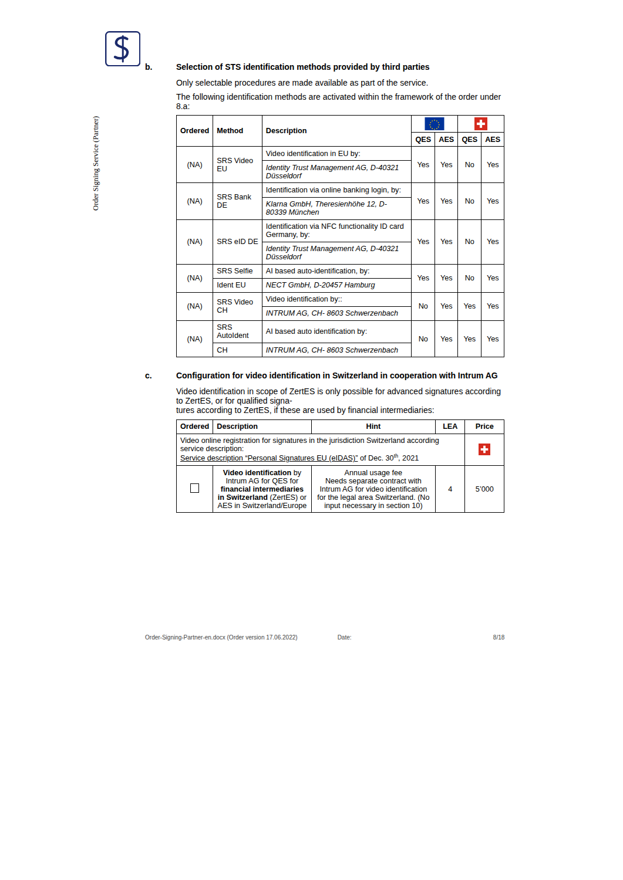Order Signing Service (Partner)
b.
Selection of STS identification methods provided by third parties
Only selectable procedures are made available as part of the service.
The following identification methods are activated within the framework of the order under 8.a:
| Ordered | Method | Description | | |
| --- | --- | --- | --- | --- |
| QES | AES | QES | AES |
| (NA) | SRS Video EU | Video identification in EU by: | Yes | Yes | No | Yes |
| Identity Trust Management AG, D-40321 Düsseldorf |
| (NA) | SRS Bank DE | Identification via online banking login, by: | Yes | Yes | No | Yes |
| Klarna GmbH, Theresienhöhe 12, D- 80339 München |
| (NA) | SRS eID DE | Identification via NFC functionality ID card Germany, by: | Yes | Yes | No | Yes |
| Identity Trust Management AG, D-40321 Düsseldorf |
| (NA) | SRS Selfie | AI based auto-identification, by: | Yes | Yes | No | Yes |
| Ident EU | NECT GmbH, D-20457 Hamburg |
| (NA) | SRS Video CH | Video identification by:: | No | Yes | Yes | Yes |
| INTRUM AG, CH- 8603 Schwerzenbach |
| (NA) | SRS AutoIdent | AI based auto identification by: | No | Yes | Yes | Yes |
| CH | INTRUM AG, CH- 8603 Schwerzenbach |
c.
Configuration for video identification in Switzerland in cooperation with Intrum AG
Video identification in scope of ZertES is only possible for advanced signatures according to ZertES, or for qualified signa-
tures according to ZertES, if these are used by financial intermediaries:
| Ordered | Description | Hint | LEA | Price |
| --- | --- | --- | --- | --- |
| Video online registration for signatures in the jurisdiction Switzerland according service description: Service description “Personal Signatures EU (eIDAS)” of Dec. 30 th , 2021 | |
| | Video identification by Intrum AG for QES for financial intermediaries in Switzerland (ZertES) or AES in Switzerland/Europe | Annual usage fee Needs separate contract with Intrum AG for video identification for the legal area Switzerland. (No input necessary in section 10) | 4 | 5’000 |
Order-Signing-Partner-en.docx (Order version 17.06.2022)
Date:
8/18